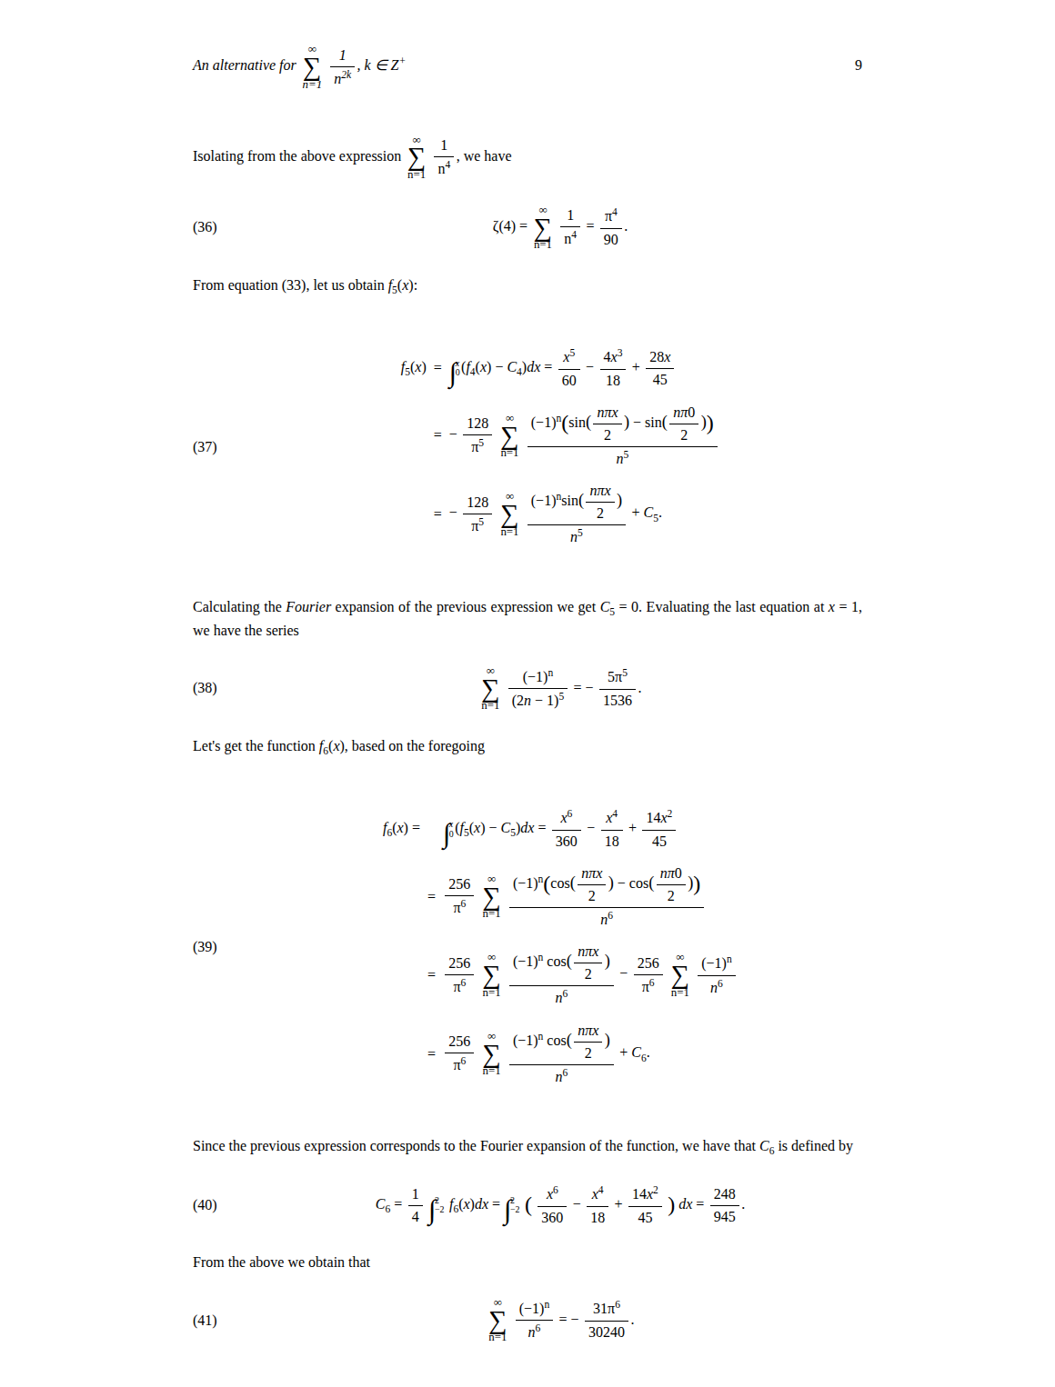An alternative for ∞∑n=1 1 n2k, k ∈ Z+ 9
Isolating from the above expression ∞∑n=1 1 n4, we have
(36) ζ(4) = ∞∑n=1 1 n4 = π490.
From equation (33), let us obtain f5(x):
(37)
f5(x)
=
∫x 0(f4(x) − C4)dx = x560 − 4x318 + 28x 45
=
− 128 π5 ∞∑n=1 (−1)n(sin(nπx 2) − sin(nπ02)) n5
=
− 128 π5 ∞∑n=1 (−1)nsin(nπx 2) n5 + C5.
Calculating the Fourier expansion of the previous expression we get C5 = 0. Evaluating the last equation at x = 1, we have the series
(38) ∞∑n=1 (−1)n(2n − 1)5 = − 5π51536.
Let's get the function f6(x), based on the foregoing
(39)
f6(x) =
∫x 0(f5(x) − C5)dx = x6360 − x418 + 14x245
=
256 π6 ∞∑n=1 (−1)n(cos(nπx 2) − cos(nπ02)) n6
=
256 π6 ∞∑n=1 (−1)n cos(nπx 2) n6 − 256 π6 ∞∑n=1 (−1)n n6
=
256 π6 ∞∑n=1 (−1)n cos(nπx 2) n6 + C6.
Since the previous expression corresponds to the Fourier expansion of the function, we have that C6 is defined by
(40) C6 = 14 ∫2−2 f6(x)dx = ∫2−2 ( x6360 − x418 + 14x245 ) dx = 248945.
From the above we obtain that
(41) ∞∑n=1 (−1)n n6 = − 31π630240.